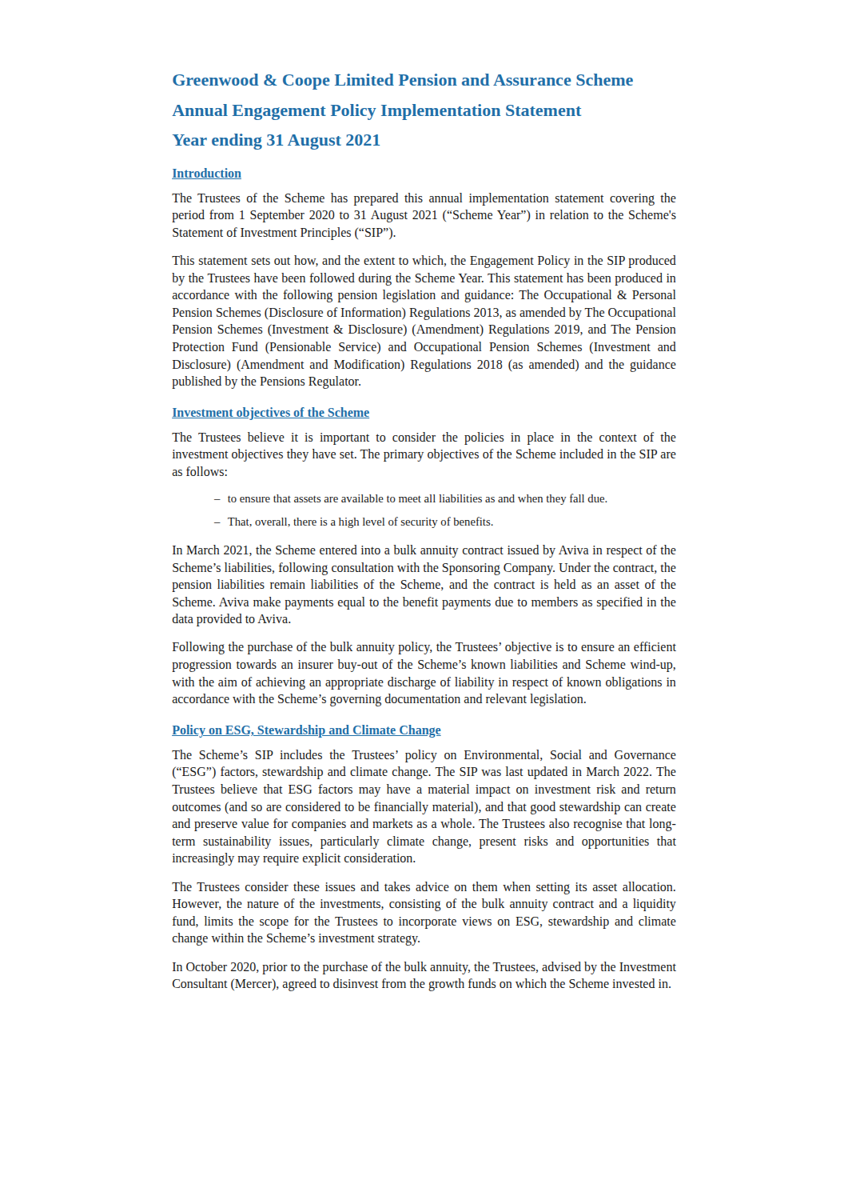Greenwood & Coope Limited Pension and Assurance Scheme
Annual Engagement Policy Implementation Statement
Year ending 31 August 2021
Introduction
The Trustees of the Scheme has prepared this annual implementation statement covering the period from 1 September 2020 to 31 August 2021 (“Scheme Year”) in relation to the Scheme's Statement of Investment Principles (“SIP”).
This statement sets out how, and the extent to which, the Engagement Policy in the SIP produced by the Trustees have been followed during the Scheme Year. This statement has been produced in accordance with the following pension legislation and guidance: The Occupational & Personal Pension Schemes (Disclosure of Information) Regulations 2013, as amended by The Occupational Pension Schemes (Investment & Disclosure) (Amendment) Regulations 2019, and The Pension Protection Fund (Pensionable Service) and Occupational Pension Schemes (Investment and Disclosure) (Amendment and Modification) Regulations 2018 (as amended) and the guidance published by the Pensions Regulator.
Investment objectives of the Scheme
The Trustees believe it is important to consider the policies in place in the context of the investment objectives they have set. The primary objectives of the Scheme included in the SIP are as follows:
to ensure that assets are available to meet all liabilities as and when they fall due.
That, overall, there is a high level of security of benefits.
In March 2021, the Scheme entered into a bulk annuity contract issued by Aviva in respect of the Scheme’s liabilities, following consultation with the Sponsoring Company. Under the contract, the pension liabilities remain liabilities of the Scheme, and the contract is held as an asset of the Scheme. Aviva make payments equal to the benefit payments due to members as specified in the data provided to Aviva.
Following the purchase of the bulk annuity policy, the Trustees’ objective is to ensure an efficient progression towards an insurer buy-out of the Scheme’s known liabilities and Scheme wind-up, with the aim of achieving an appropriate discharge of liability in respect of known obligations in accordance with the Scheme’s governing documentation and relevant legislation.
Policy on ESG, Stewardship and Climate Change
The Scheme’s SIP includes the Trustees’ policy on Environmental, Social and Governance (“ESG”) factors, stewardship and climate change. The SIP was last updated in March 2022. The Trustees believe that ESG factors may have a material impact on investment risk and return outcomes (and so are considered to be financially material), and that good stewardship can create and preserve value for companies and markets as a whole. The Trustees also recognise that long-term sustainability issues, particularly climate change, present risks and opportunities that increasingly may require explicit consideration.
The Trustees consider these issues and takes advice on them when setting its asset allocation. However, the nature of the investments, consisting of the bulk annuity contract and a liquidity fund, limits the scope for the Trustees to incorporate views on ESG, stewardship and climate change within the Scheme’s investment strategy.
In October 2020, prior to the purchase of the bulk annuity, the Trustees, advised by the Investment Consultant (Mercer), agreed to disinvest from the growth funds on which the Scheme invested in.